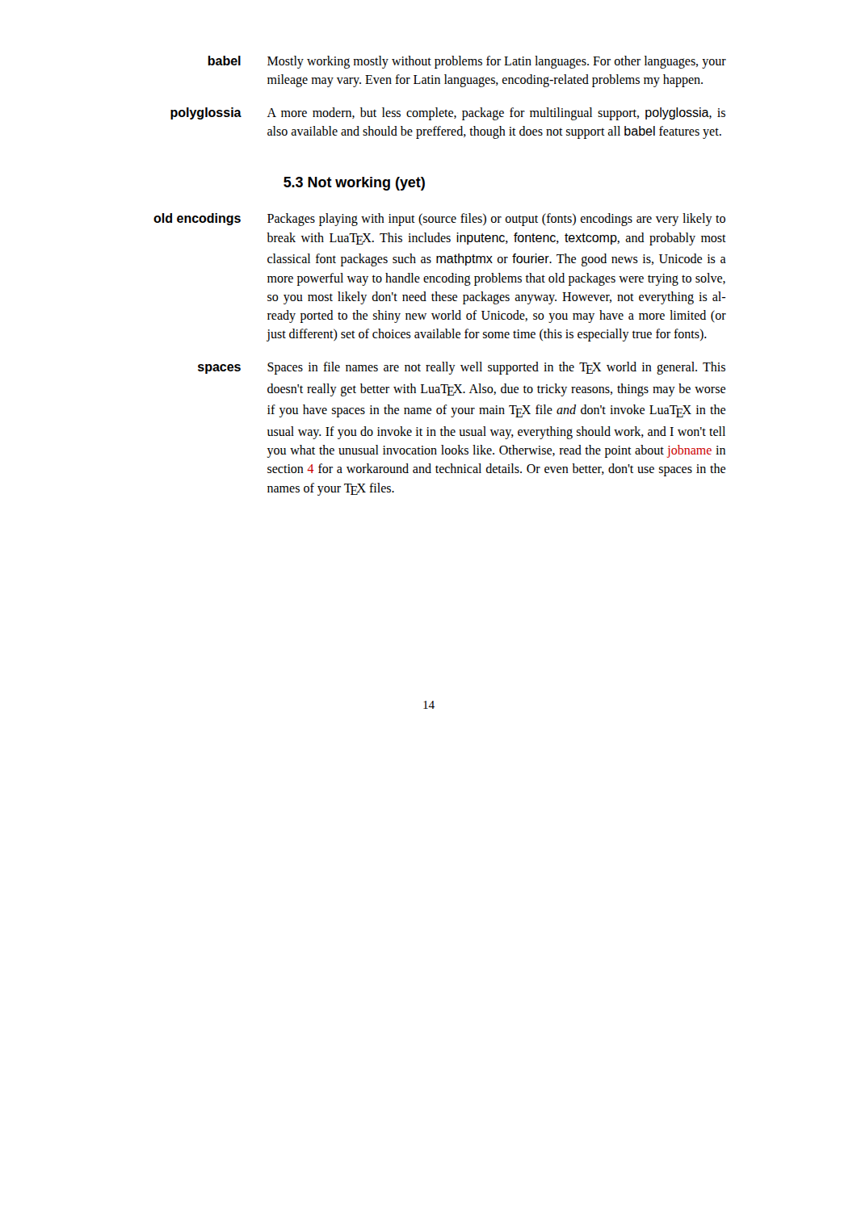babel
Mostly working mostly without problems for Latin languages. For other languages, your mileage may vary. Even for Latin languages, encoding-related problems my happen.
polyglossia
A more modern, but less complete, package for multilingual support, polyglossia, is also available and should be preffered, though it does not support all babel features yet.
5.3 Not working (yet)
old encodings
Packages playing with input (source files) or output (fonts) encodings are very likely to break with LuaTEX. This includes inputenc, fontenc, textcomp, and probably most classical font packages such as mathptmx or fourier. The good news is, Unicode is a more powerful way to handle encoding problems that old packages were trying to solve, so you most likely don't need these packages anyway. However, not everything is already ported to the shiny new world of Unicode, so you may have a more limited (or just different) set of choices available for some time (this is especially true for fonts).
spaces
Spaces in file names are not really well supported in the TEX world in general. This doesn't really get better with LuaTEX. Also, due to tricky reasons, things may be worse if you have spaces in the name of your main TEX file and don't invoke LuaTEX in the usual way. If you do invoke it in the usual way, everything should work, and I won't tell you what the unusual invocation looks like. Otherwise, read the point about jobname in section 4 for a workaround and technical details. Or even better, don't use spaces in the names of your TEX files.
14